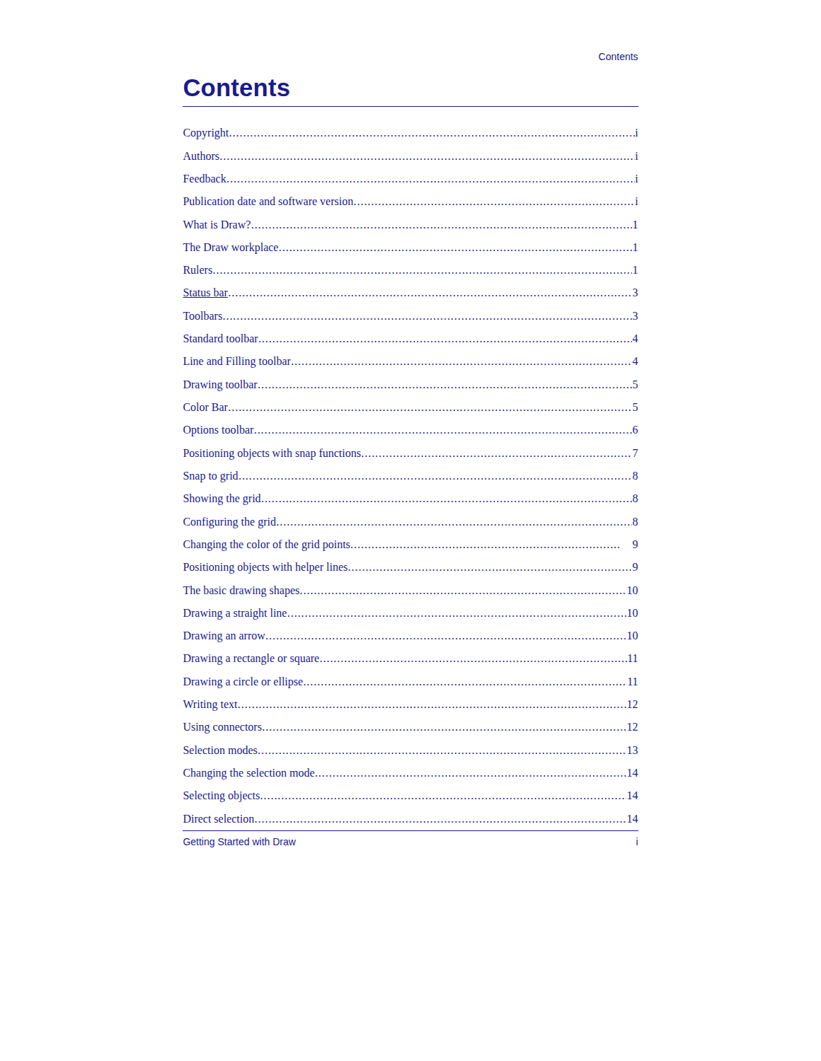Contents
Contents
Copyright.................................................................................................................................. i
Authors..................................................................................................................................... i
Feedback.................................................................................................................................. i
Publication date and software version................................................................................. i
What is Draw?............................................................................................................................. 1
The Draw workplace................................................................................................................... 1
Rulers....................................................................................................................................... 1
Status bar................................................................................................................................. 3
Toolbars................................................................................................................................... 3
Standard toolbar..................................................................................................................... 4
Line and Filling toolbar............................................................................................................. 4
Drawing toolbar....................................................................................................................... 5
Color Bar................................................................................................................................ 5
Options toolbar......................................................................................................................... 6
Positioning objects with snap functions................................................................................. 7
Snap to grid............................................................................................................................. 8
Showing the grid................................................................................................................. 8
Configuring the grid............................................................................................................. 8
Changing the color of the grid points............................................................................. 9
Positioning objects with helper lines..................................................................................... 9
The basic drawing shapes............................................................................................................. 10
Drawing a straight line............................................................................................................... 10
Drawing an arrow..................................................................................................................... 10
Drawing a rectangle or square..................................................................................................... 11
Drawing a circle or ellipse............................................................................................................. 11
Writing text............................................................................................................................. 12
Using connectors..................................................................................................................... 12
Selection modes............................................................................................................................. 13
Changing the selection mode......................................................................................................... 14
Selecting objects............................................................................................................................. 14
Direct selection......................................................................................................................... 14
Getting Started with Draw i